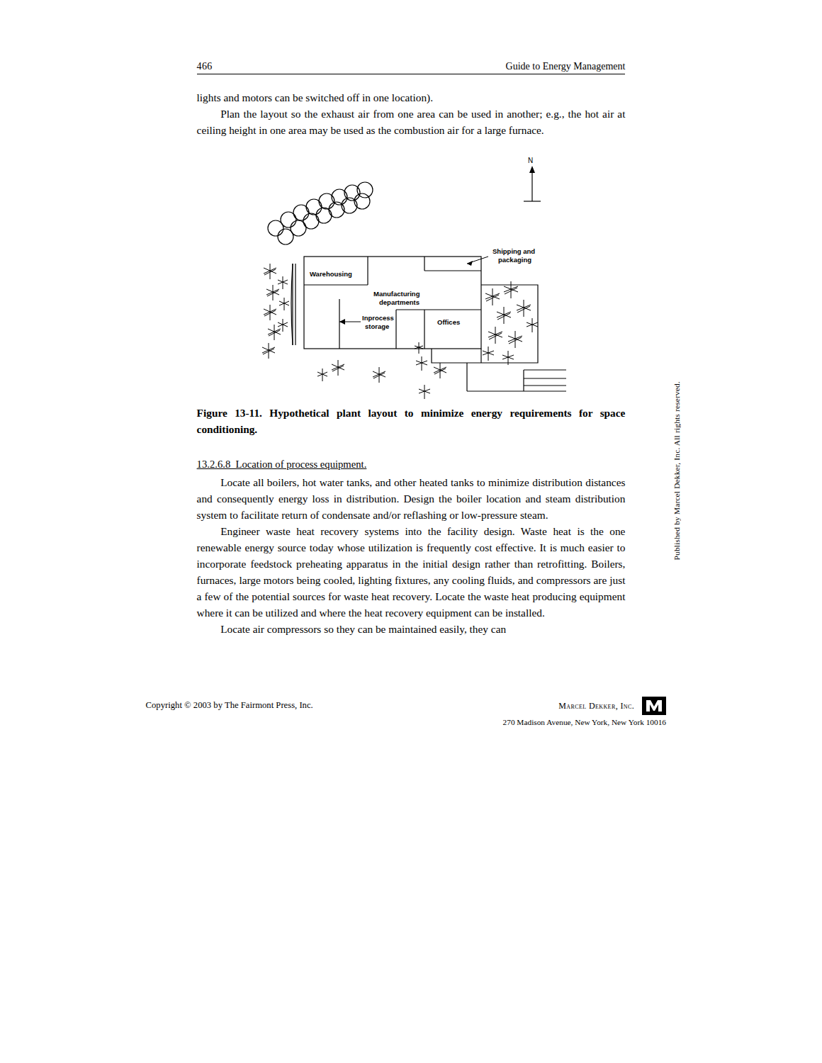466 Guide to Energy Management
lights and motors can be switched off in one location).
Plan the layout so the exhaust air from one area can be used in another; e.g., the hot air at ceiling height in one area may be used as the combustion air for a large furnace.
N Warehousing Shipping and packaging Manufacturing departments Inprocess storage Offices
Figure 13-11. Hypothetical plant layout to minimize energy requirements for space conditioning.
13.2.6.8 Location of process equipment.
Locate all boilers, hot water tanks, and other heated tanks to minimize distribution distances and consequently energy loss in distribution. Design the boiler location and steam distribution system to facilitate return of condensate and/or reflashing or low-pressure steam.
Engineer waste heat recovery systems into the facility design. Waste heat is the one renewable energy source today whose utilization is frequently cost effective. It is much easier to incorporate feedstock preheating apparatus in the initial design rather than retrofitting. Boilers, furnaces, large motors being cooled, lighting fixtures, any cooling fluids, and compressors are just a few of the potential sources for waste heat recovery. Locate the waste heat producing equipment where it can be utilized and where the heat recovery equipment can be installed.
Locate air compressors so they can be maintained easily, they can
Copyright © 2003 by The Fairmont Press, Inc.
Published by Marcel Dekker, Inc. All rights reserved.
Marcel Dekker, Inc.
270 Madison Avenue, New York, New York 10016